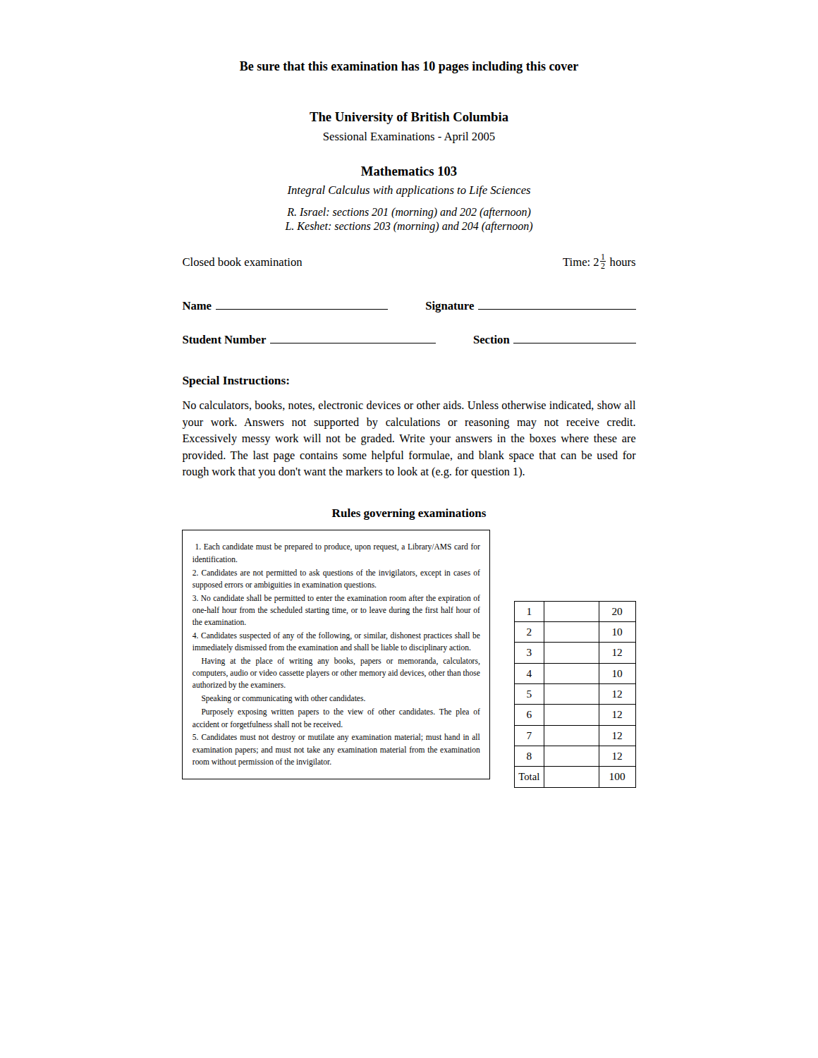Be sure that this examination has 10 pages including this cover
The University of British Columbia
Sessional Examinations - April 2005
Mathematics 103
Integral Calculus with applications to Life Sciences
R. Israel: sections 201 (morning) and 202 (afternoon)
L. Keshet: sections 203 (morning) and 204 (afternoon)
Closed book examination Time: 212 hours
Name Signature
Student Number Section
Special Instructions:
No calculators, books, notes, electronic devices or other aids. Unless otherwise indicated, show all your work. Answers not supported by calculations or reasoning may not receive credit. Excessively messy work will not be graded. Write your answers in the boxes where these are provided. The last page contains some helpful formulae, and blank space that can be used for rough work that you don't want the markers to look at (e.g. for question 1).
Rules governing examinations
1. Each candidate must be prepared to produce, upon request, a Library/AMS card for identification.
2. Candidates are not permitted to ask questions of the invigilators, except in cases of supposed errors or ambiguities in examination questions.
3. No candidate shall be permitted to enter the examination room after the expiration of one-half hour from the scheduled starting time, or to leave during the first half hour of the examination.
4. Candidates suspected of any of the following, or similar, dishonest practices shall be immediately dismissed from the examination and shall be liable to disciplinary action.
Having at the place of writing any books, papers or memoranda, calculators, computers, audio or video cassette players or other memory aid devices, other than those authorized by the examiners.
Speaking or communicating with other candidates.
Purposely exposing written papers to the view of other candidates. The plea of accident or forgetfulness shall not be received.
5. Candidates must not destroy or mutilate any examination material; must hand in all examination papers; and must not take any examination material from the examination room without permission of the invigilator.
| 1 | | 20 |
| 2 | | 10 |
| 3 | | 12 |
| 4 | | 10 |
| 5 | | 12 |
| 6 | | 12 |
| 7 | | 12 |
| 8 | | 12 |
| Total | | 100 |